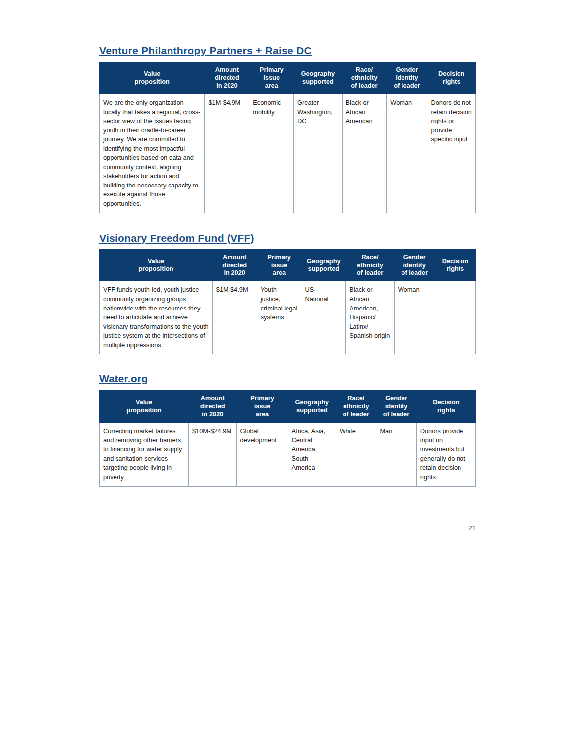Venture Philanthropy Partners + Raise DC
| Value proposition | Amount directed in 2020 | Primary issue area | Geography supported | Race/ ethnicity of leader | Gender identity of leader | Decision rights |
| --- | --- | --- | --- | --- | --- | --- |
| We are the only organization locally that takes a regional, cross-sector view of the issues facing youth in their cradle-to-career journey. We are committed to identifying the most impactful opportunities based on data and community context, aligning stakeholders for action and building the necessary capacity to execute against those opportunities. | $1M-$4.9M | Economic mobility | Greater Washington, DC | Black or African American | Woman | Donors do not retain decision rights or provide specific input |
Visionary Freedom Fund (VFF)
| Value proposition | Amount directed in 2020 | Primary issue area | Geography supported | Race/ ethnicity of leader | Gender identity of leader | Decision rights |
| --- | --- | --- | --- | --- | --- | --- |
| VFF funds youth-led, youth justice community organizing groups nationwide with the resources they need to articulate and achieve visionary transformations to the youth justice system at the intersections of multiple oppressions. | $1M-$4.9M | Youth justice, criminal legal systems | US - National | Black or African American, Hispanic/ Latinx/ Spanish origin | Woman | — |
Water.org
| Value proposition | Amount directed in 2020 | Primary issue area | Geography supported | Race/ ethnicity of leader | Gender identity of leader | Decision rights |
| --- | --- | --- | --- | --- | --- | --- |
| Correcting market failures and removing other barriers to financing for water supply and sanitation services targeting people living in poverty. | $10M-$24.9M | Global development | Africa, Asia, Central America, South America | White | Man | Donors provide input on investments but generally do not retain decision rights |
21